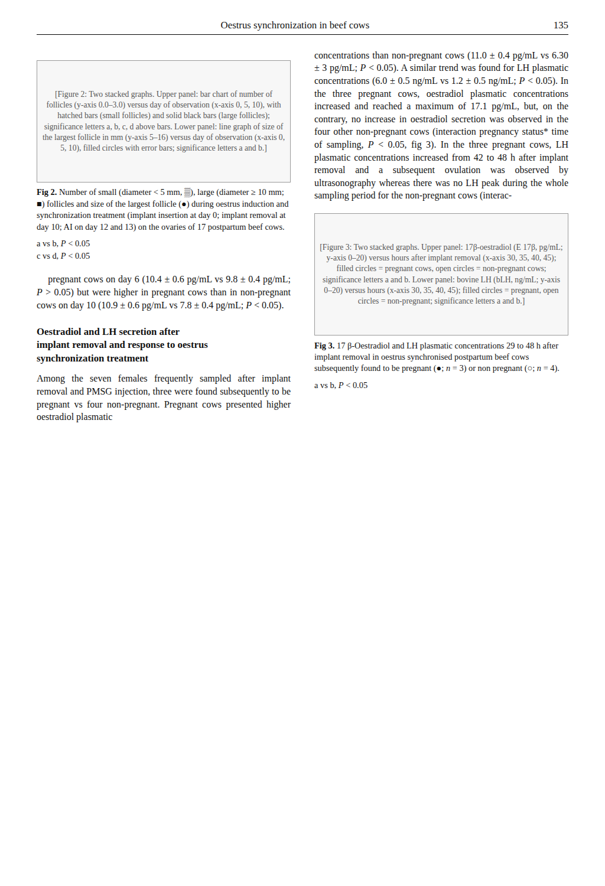Oestrus synchronization in beef cows
135
[Figure 2: Two stacked graphs. Upper panel: bar chart of number of follicles (y-axis 0.0–3.0) versus day of observation (x-axis 0, 5, 10), with hatched bars (small follicles) and solid black bars (large follicles); significance letters a, b, c, d above bars. Lower panel: line graph of size of the largest follicle in mm (y-axis 5–16) versus day of observation (x-axis 0, 5, 10), filled circles with error bars; significance letters a and b.]
Fig 2. Number of small (diameter < 5 mm, ▒), large (diameter ≥ 10 mm; ■) follicles and size of the largest follicle (●) during oestrus induction and synchronization treatment (implant insertion at day 0; implant removal at day 10; AI on day 12 and 13) on the ovaries of 17 postpartum beef cows.
a vs b, P < 0.05
c vs d, P < 0.05
pregnant cows on day 6 (10.4 ± 0.6 pg/mL vs 9.8 ± 0.4 pg/mL; P > 0.05) but were higher in pregnant cows than in non-pregnant cows on day 10 (10.9 ± 0.6 pg/mL vs 7.8 ± 0.4 pg/mL; P < 0.05).
Oestradiol and LH secretion after
implant removal and response to oestrus
synchronization treatment
Among the seven females frequently sampled after implant removal and PMSG injection, three were found subsequently to be pregnant vs four non-pregnant. Pregnant cows presented higher oestradiol plasmatic
concentrations than non-pregnant cows (11.0 ± 0.4 pg/mL vs 6.30 ± 3 pg/mL; P < 0.05). A similar trend was found for LH plasmatic concentrations (6.0 ± 0.5 ng/mL vs 1.2 ± 0.5 ng/mL; P < 0.05). In the three pregnant cows, oestradiol plasmatic concentrations increased and reached a maximum of 17.1 pg/mL, but, on the contrary, no increase in oestradiol secretion was observed in the four other non-pregnant cows (interaction pregnancy status* time of sampling, P < 0.05, fig 3). In the three pregnant cows, LH plasmatic concentrations increased from 42 to 48 h after implant removal and a subsequent ovulation was observed by ultrasonography whereas there was no LH peak during the whole sampling period for the non-pregnant cows (interac-
[Figure 3: Two stacked graphs. Upper panel: 17β-oestradiol (E 17β, pg/mL; y-axis 0–20) versus hours after implant removal (x-axis 30, 35, 40, 45); filled circles = pregnant cows, open circles = non-pregnant cows; significance letters a and b. Lower panel: bovine LH (bLH, ng/mL; y-axis 0–20) versus hours (x-axis 30, 35, 40, 45); filled circles = pregnant, open circles = non-pregnant; significance letters a and b.]
Fig 3. 17 β-Oestradiol and LH plasmatic concentrations 29 to 48 h after implant removal in oestrus synchronised postpartum beef cows subsequently found to be pregnant (●; n = 3) or non pregnant (○; n = 4).
a vs b, P < 0.05